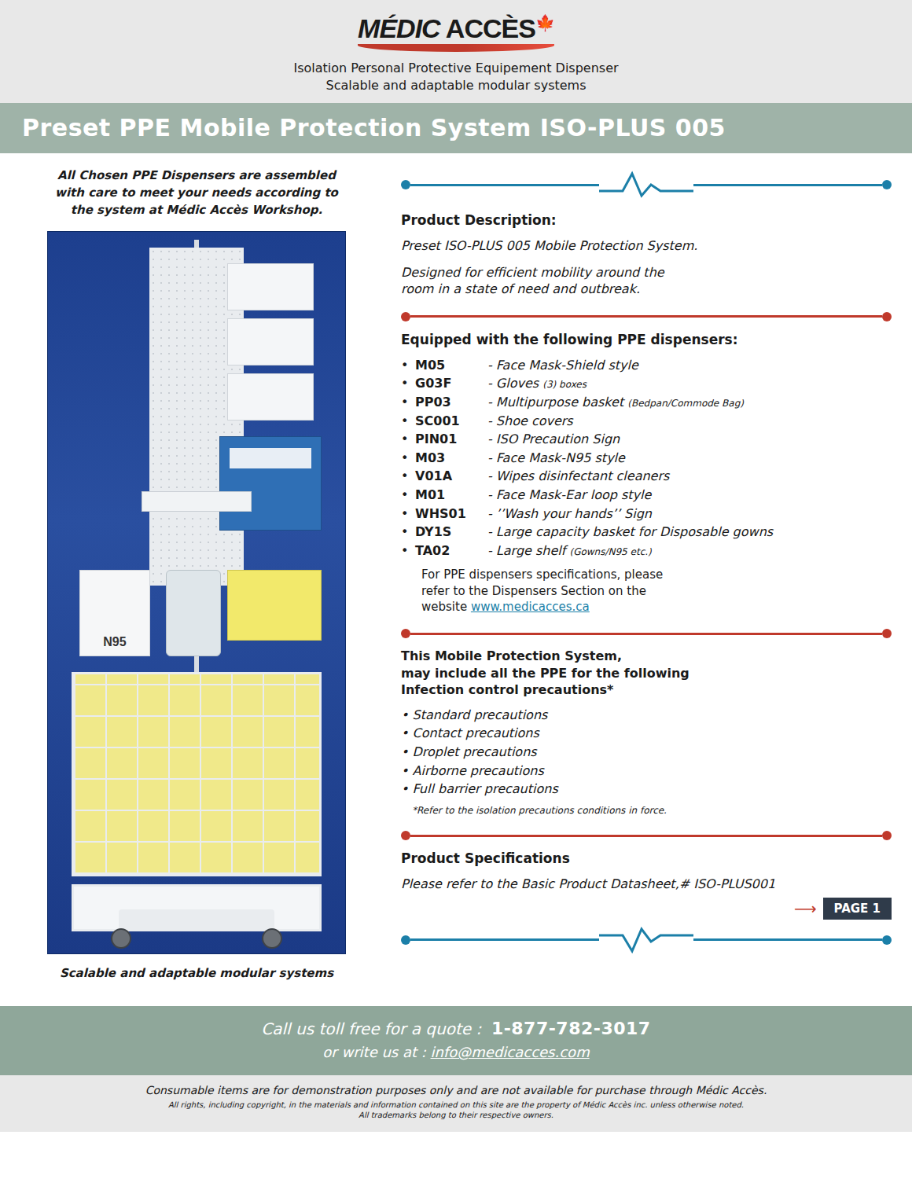MÉDIC ACCÈS🍁
Isolation Personal Protective Equipement Dispenser
Scalable and adaptable modular systems
Preset PPE Mobile Protection System ISO-PLUS 005
All Chosen PPE Dispensers are assembled
with care to meet your needs according to
the system at Médic Accès Workshop.
Scalable and adaptable modular systems
Product Description:
Preset ISO-PLUS 005 Mobile Protection System.
Designed for efficient mobility around the
room in a state of need and outbreak.
Equipped with the following PPE dispensers:
•M05- Face Mask-Shield style
•G03F- Gloves (3) boxes
•PP03- Multipurpose basket (Bedpan/Commode Bag)
•SC001- Shoe covers
•PIN01- ISO Precaution Sign
•M03- Face Mask-N95 style
•V01A- Wipes disinfectant cleaners
•M01- Face Mask-Ear loop style
•WHS01- ’’Wash your hands’’ Sign
•DY1S- Large capacity basket for Disposable gowns
•TA02- Large shelf (Gowns/N95 etc.)
For PPE dispensers specifications, please
refer to the Dispensers Section on the
website www.medicacces.ca
This Mobile Protection System,
may include all the PPE for the following
Infection control precautions*
Standard precautions
Contact precautions
Droplet precautions
Airborne precautions
Full barrier precautions
*Refer to the isolation precautions conditions in force.
Product Specifications
Please refer to the Basic Product Datasheet,# ISO-PLUS001
⟶ PAGE 1
Call us toll free for a quote : 1-877-782-3017 or write us at : info@medicacces.com
Consumable items are for demonstration purposes only and are not available for purchase through Médic Accès.
All rights, including copyright, in the materials and information contained on this site are the property of Médic Accès inc. unless otherwise noted.
All trademarks belong to their respective owners.